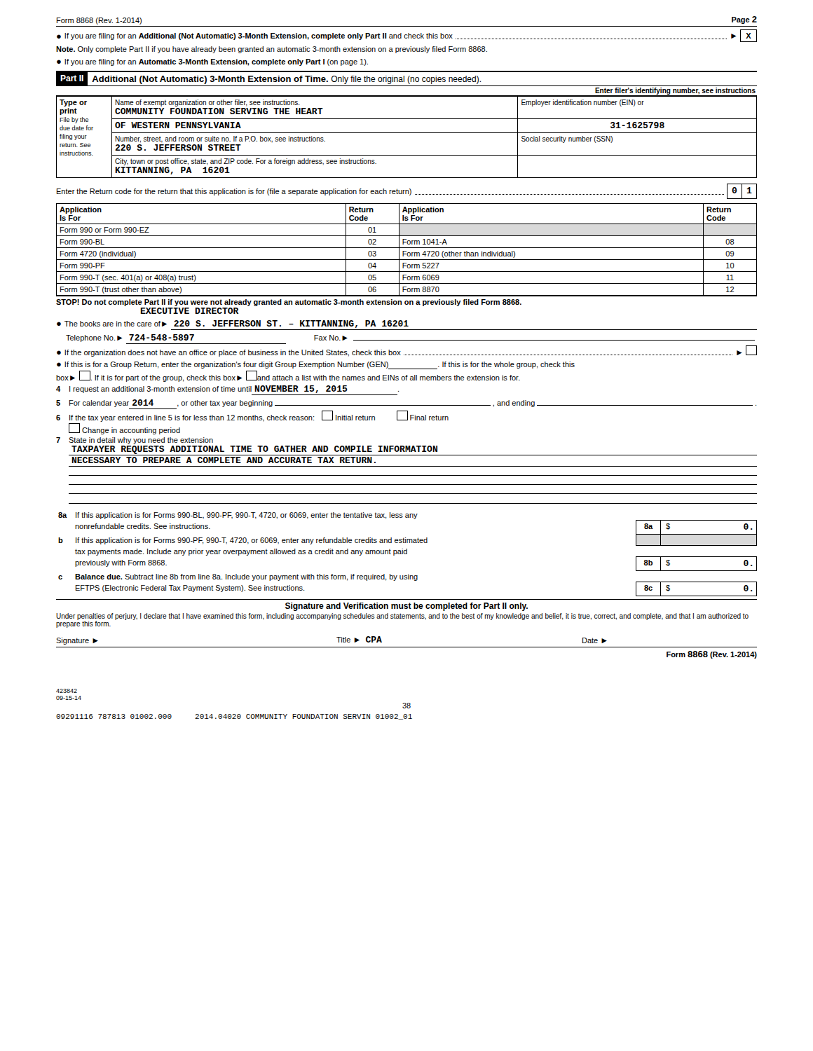Form 8868 (Rev. 1-2014)
Page 2
● If you are filing for an Additional (Not Automatic) 3-Month Extension, complete only Part II and check this box ► X
Note. Only complete Part II if you have already been granted an automatic 3-month extension on a previously filed Form 8868.
● If you are filing for an Automatic 3-Month Extension, complete only Part I (on page 1).
Part II
Additional (Not Automatic) 3-Month Extension of Time. Only file the original (no copies needed).
Enter filer's identifying number, see instructions
| Type or print File by the due date for filing your return. See instructions. | Name of exempt organization or other filer, see instructions. COMMUNITY FOUNDATION SERVING THE HEART | Employer identification number (EIN) or |
| OF WESTERN PENNSYLVANIA | 31-1625798 |
| Number, street, and room or suite no. If a P.O. box, see instructions. 220 S. JEFFERSON STREET | Social security number (SSN) |
| City, town or post office, state, and ZIP code. For a foreign address, see instructions. KITTANNING, PA 16201 | |
Enter the Return code for the return that this application is for (file a separate application for each return)
0
1
| Application Is For | Return Code | Application Is For | Return Code |
| --- | --- | --- | --- |
| Form 990 or Form 990-EZ | 01 | | |
| Form 990-BL | 02 | Form 1041-A | 08 |
| Form 4720 (individual) | 03 | Form 4720 (other than individual) | 09 |
| Form 990-PF | 04 | Form 5227 | 10 |
| Form 990-T (sec. 401(a) or 408(a) trust) | 05 | Form 6069 | 11 |
| Form 990-T (trust other than above) | 06 | Form 8870 | 12 |
STOP! Do not complete Part II if you were not already granted an automatic 3-month extension on a previously filed Form 8868.
EXECUTIVE DIRECTOR
● The books are in the care of ► 220 S. JEFFERSON ST. – KITTANNING, PA 16201
Telephone No. ► 724-548-5897 Fax No. ►
● If the organization does not have an office or place of business in the United States, check this box ►
● If this is for a Group Return, enter the organization's four digit Group Exemption Number (GEN) . If this is for the whole group, check this
box ► . If it is for part of the group, check this box ► and attach a list with the names and EINs of all members the extension is for.
4 I request an additional 3-month extension of time until NOVEMBER 15, 2015 .
5 For calendar year 2014 , or other tax year beginning , and ending .
6 If the tax year entered in line 5 is for less than 12 months, check reason: Initial return Final return
Change in accounting period
7 State in detail why you need the extension
TAXPAYER REQUESTS ADDITIONAL TIME TO GATHER AND COMPILE INFORMATION
NECESSARY TO PREPARE A COMPLETE AND ACCURATE TAX RETURN.
| 8a | If this application is for Forms 990-BL, 990-PF, 990-T, 4720, or 6069, enter the tentative tax, less any | | | |
| | nonrefundable credits. See instructions. | 8a | $ | 0. |
| b | If this application is for Forms 990-PF, 990-T, 4720, or 6069, enter any refundable credits and estimated | | | |
| | tax payments made. Include any prior year overpayment allowed as a credit and any amount paid | | | |
| | previously with Form 8868. | 8b | $ | 0. |
| c | Balance due. Subtract line 8b from line 8a. Include your payment with this form, if required, by using | | | |
| | EFTPS (Electronic Federal Tax Payment System). See instructions. | 8c | $ | 0. |
Signature and Verification must be completed for Part II only.
Under penalties of perjury, I declare that I have examined this form, including accompanying schedules and statements, and to the best of my knowledge and belief, it is true, correct, and complete, and that I am authorized to prepare this form.
Signature ►
Title ► CPA
Date ►
Form 8868 (Rev. 1-2014)
423842
09-15-14
38
09291116 787813 01002.000 2014.04020 COMMUNITY FOUNDATION SERVIN 01002_01